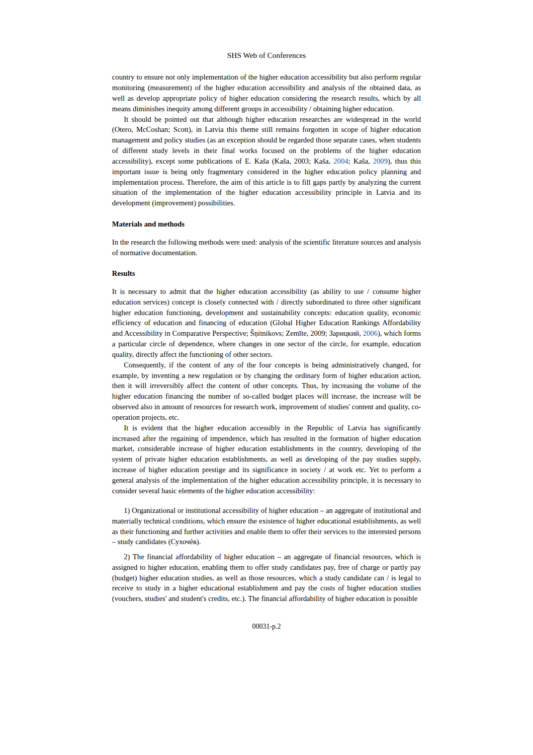SHS Web of Conferences
country to ensure not only implementation of the higher education accessibility but also perform regular monitoring (measurement) of the higher education accessibility and analysis of the obtained data, as well as develop appropriate policy of higher education considering the research results, which by all means diminishes inequity among different groups in accessibility / obtaining higher education.
It should be pointed out that although higher education researches are widespread in the world (Otero, McCoshan; Scott), in Latvia this theme still remains forgotten in scope of higher education management and policy studies (as an exception should be regarded those separate cases, when students of different study levels in their final works focused on the problems of the higher education accessibility), except some publications of E. Kaša (Kaša, 2003; Kaša, 2004; Kaša, 2009), thus this important issue is being only fragmentary considered in the higher education policy planning and implementation process. Therefore, the aim of this article is to fill gaps partly by analyzing the current situation of the implementation of the higher education accessibility principle in Latvia and its development (improvement) possibilities.
Materials and methods
In the research the following methods were used: analysis of the scientific literature sources and analysis of normative documentation.
Results
It is necessary to admit that the higher education accessibility (as ability to use / consume higher education services) concept is closely connected with / directly subordinated to three other significant higher education functioning, development and sustainability concepts: education quality, economic efficiency of education and financing of education (Global Higher Education Rankings Affordability and Accessibility in Comparative Perspective; Šņitnikovs; Zemīte, 2009; Зарицкий, 2006), which forms a particular circle of dependence, where changes in one sector of the circle, for example, education quality, directly affect the functioning of other sectors.
Consequently, if the content of any of the four concepts is being administratively changed, for example, by inventing a new regulation or by changing the ordinary form of higher education action, then it will irreversibly affect the content of other concepts. Thus, by increasing the volume of the higher education financing the number of so-called budget places will increase, the increase will be observed also in amount of resources for research work, improvement of studies' content and quality, co-operation projects, etc.
It is evident that the higher education accessibly in the Republic of Latvia has significantly increased after the regaining of impendence, which has resulted in the formation of higher education market, considerable increase of higher education establishments in the country, developing of the system of private higher education establishments, as well as developing of the pay studies supply, increase of higher education prestige and its significance in society / at work etc. Yet to perform a general analysis of the implementation of the higher education accessibility principle, it is necessary to consider several basic elements of the higher education accessibility:
1) Organizational or institutional accessibility of higher education – an aggregate of institutional and materially technical conditions, which ensure the existence of higher educational establishments, as well as their functioning and further activities and enable them to offer their services to the interested persons – study candidates (Сухочёв).
2) The financial affordability of higher education – an aggregate of financial resources, which is assigned to higher education, enabling them to offer study candidates pay, free of charge or partly pay (budget) higher education studies, as well as those resources, which a study candidate can / is legal to receive to study in a higher educational establishment and pay the costs of higher education studies (vouchers, studies' and student's credits, etc.). The financial affordability of higher education is possible
00031-p.2